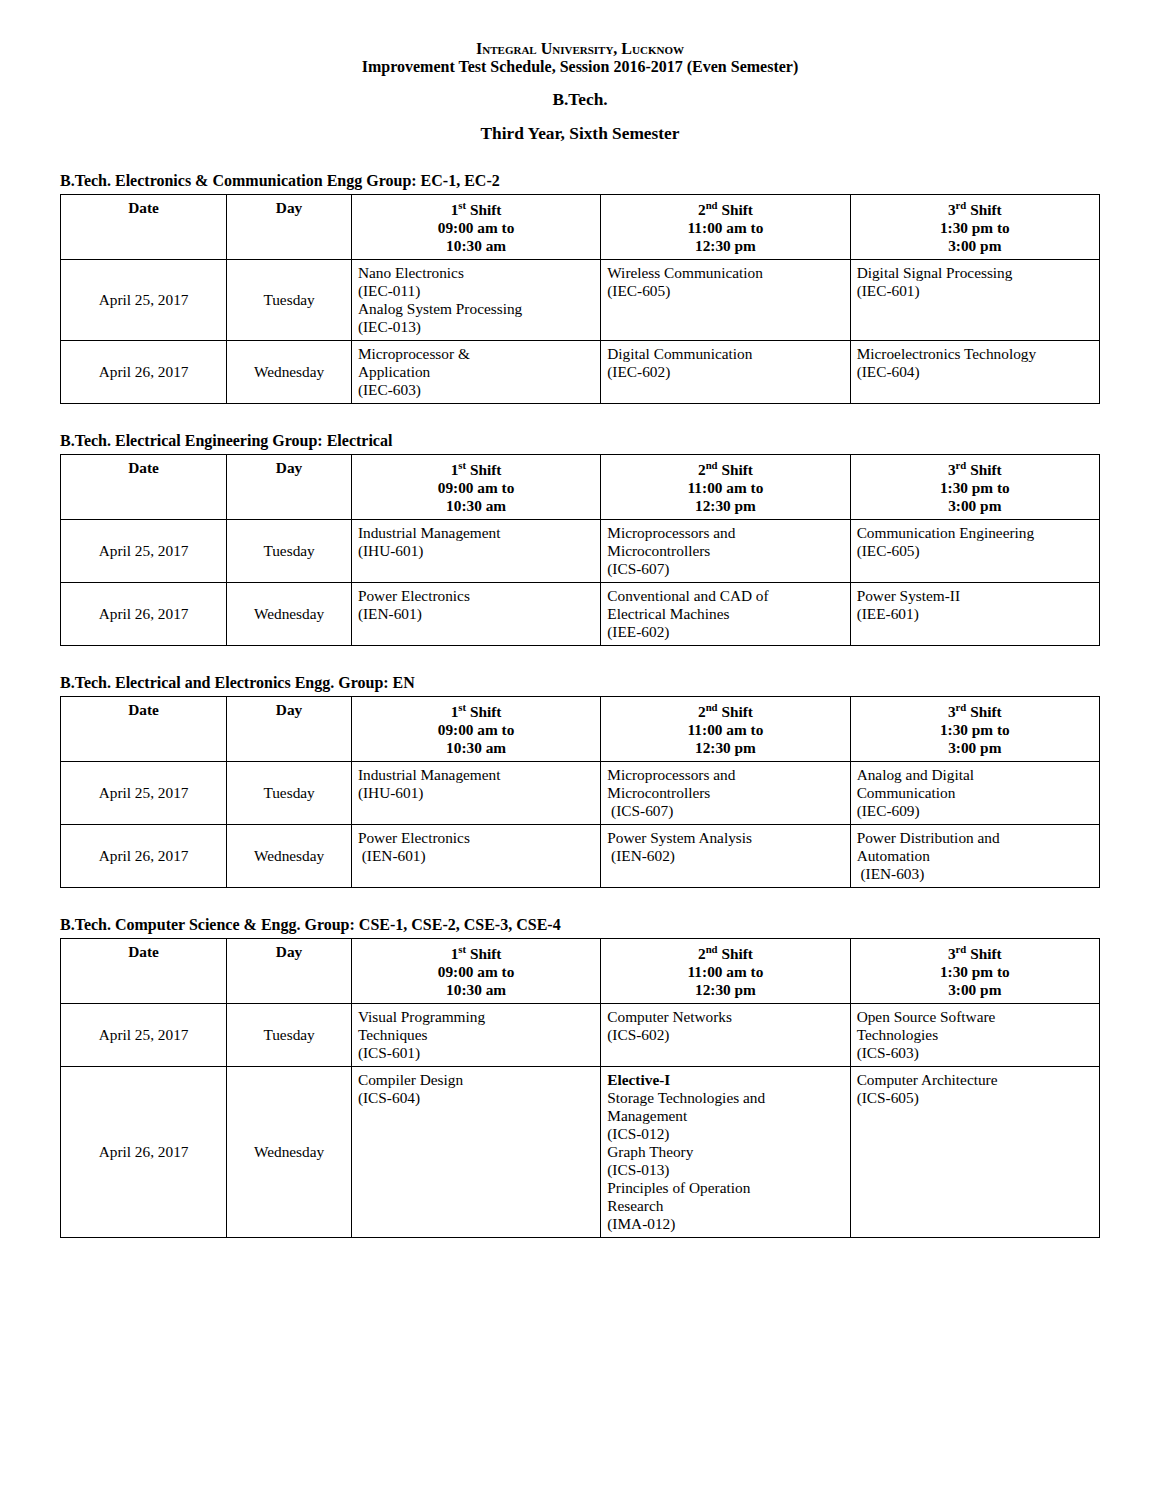Integral University, Lucknow
Improvement Test Schedule, Session 2016-2017 (Even Semester)
B.Tech.
Third Year, Sixth Semester
B.Tech. Electronics & Communication Engg Group: EC-1, EC-2
| Date | Day | 1 st Shift 09:00 am to 10:30 am | 2 nd Shift 11:00 am to 12:30 pm | 3 rd Shift 1:30 pm to 3:00 pm |
| --- | --- | --- | --- | --- |
| April 25, 2017 | Tuesday | Nano Electronics (IEC-011) Analog System Processing (IEC-013) | Wireless Communication (IEC-605) | Digital Signal Processing (IEC-601) |
| April 26, 2017 | Wednesday | Microprocessor & Application (IEC-603) | Digital Communication (IEC-602) | Microelectronics Technology (IEC-604) |
B.Tech. Electrical Engineering Group: Electrical
| Date | Day | 1 st Shift 09:00 am to 10:30 am | 2 nd Shift 11:00 am to 12:30 pm | 3 rd Shift 1:30 pm to 3:00 pm |
| --- | --- | --- | --- | --- |
| April 25, 2017 | Tuesday | Industrial Management (IHU-601) | Microprocessors and Microcontrollers (ICS-607) | Communication Engineering (IEC-605) |
| April 26, 2017 | Wednesday | Power Electronics (IEN-601) | Conventional and CAD of Electrical Machines (IEE-602) | Power System-II (IEE-601) |
B.Tech. Electrical and Electronics Engg. Group: EN
| Date | Day | 1 st Shift 09:00 am to 10:30 am | 2 nd Shift 11:00 am to 12:30 pm | 3 rd Shift 1:30 pm to 3:00 pm |
| --- | --- | --- | --- | --- |
| April 25, 2017 | Tuesday | Industrial Management (IHU-601) | Microprocessors and Microcontrollers (ICS-607) | Analog and Digital Communication (IEC-609) |
| April 26, 2017 | Wednesday | Power Electronics (IEN-601) | Power System Analysis (IEN-602) | Power Distribution and Automation (IEN-603) |
B.Tech. Computer Science & Engg. Group: CSE-1, CSE-2, CSE-3, CSE-4
| Date | Day | 1 st Shift 09:00 am to 10:30 am | 2 nd Shift 11:00 am to 12:30 pm | 3 rd Shift 1:30 pm to 3:00 pm |
| --- | --- | --- | --- | --- |
| April 25, 2017 | Tuesday | Visual Programming Techniques (ICS-601) | Computer Networks (ICS-602) | Open Source Software Technologies (ICS-603) |
| April 26, 2017 | Wednesday | Compiler Design (ICS-604) | Elective-I Storage Technologies and Management (ICS-012) Graph Theory (ICS-013) Principles of Operation Research (IMA-012) | Computer Architecture (ICS-605) |